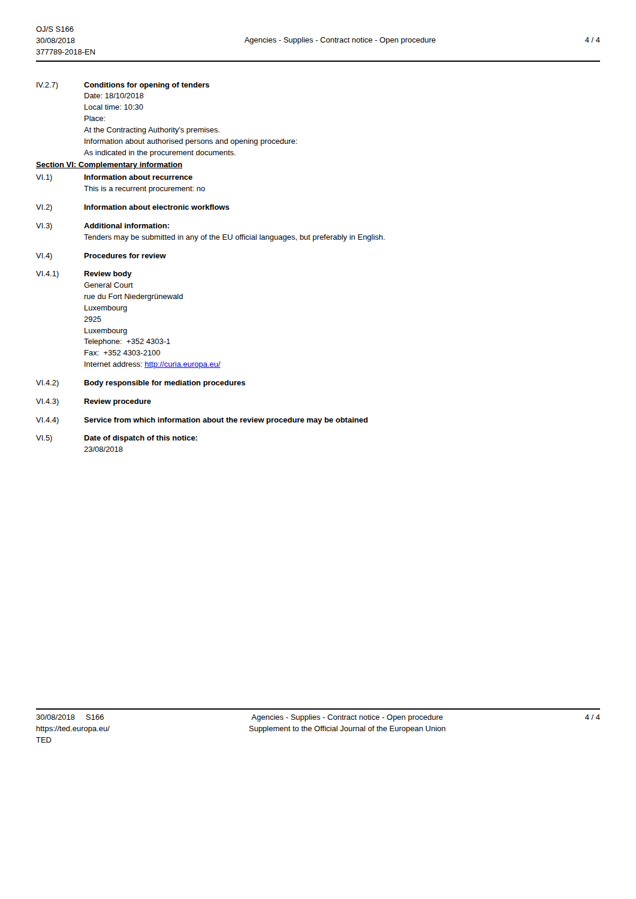OJ/S S166 30/08/2018 377789-2018-EN
Agencies - Supplies - Contract notice - Open procedure
4 / 4
| IV.2.7) | Conditions for opening of tenders Date: 18/10/2018 Local time: 10:30 Place: At the Contracting Authority's premises. Information about authorised persons and opening procedure: As indicated in the procurement documents. |
| Section VI: Complementary information |
| VI.1) | Information about recurrence This is a recurrent procurement: no |
| VI.2) | Information about electronic workflows |
| VI.3) | Additional information: Tenders may be submitted in any of the EU official languages, but preferably in English. |
| VI.4) | Procedures for review |
| VI.4.1) | Review body General Court rue du Fort Niedergrünewald Luxembourg 2925 Luxembourg Telephone: +352 4303-1 Fax: +352 4303-2100 Internet address: http://curia.europa.eu/ |
| VI.4.2) | Body responsible for mediation procedures |
| VI.4.3) | Review procedure |
| VI.4.4) | Service from which information about the review procedure may be obtained |
| VI.5) | Date of dispatch of this notice: 23/08/2018 |
30/08/2018 S166 https://ted.europa.eu/ TED
Agencies - Supplies - Contract notice - Open procedure
Supplement to the Official Journal of the European Union
4 / 4